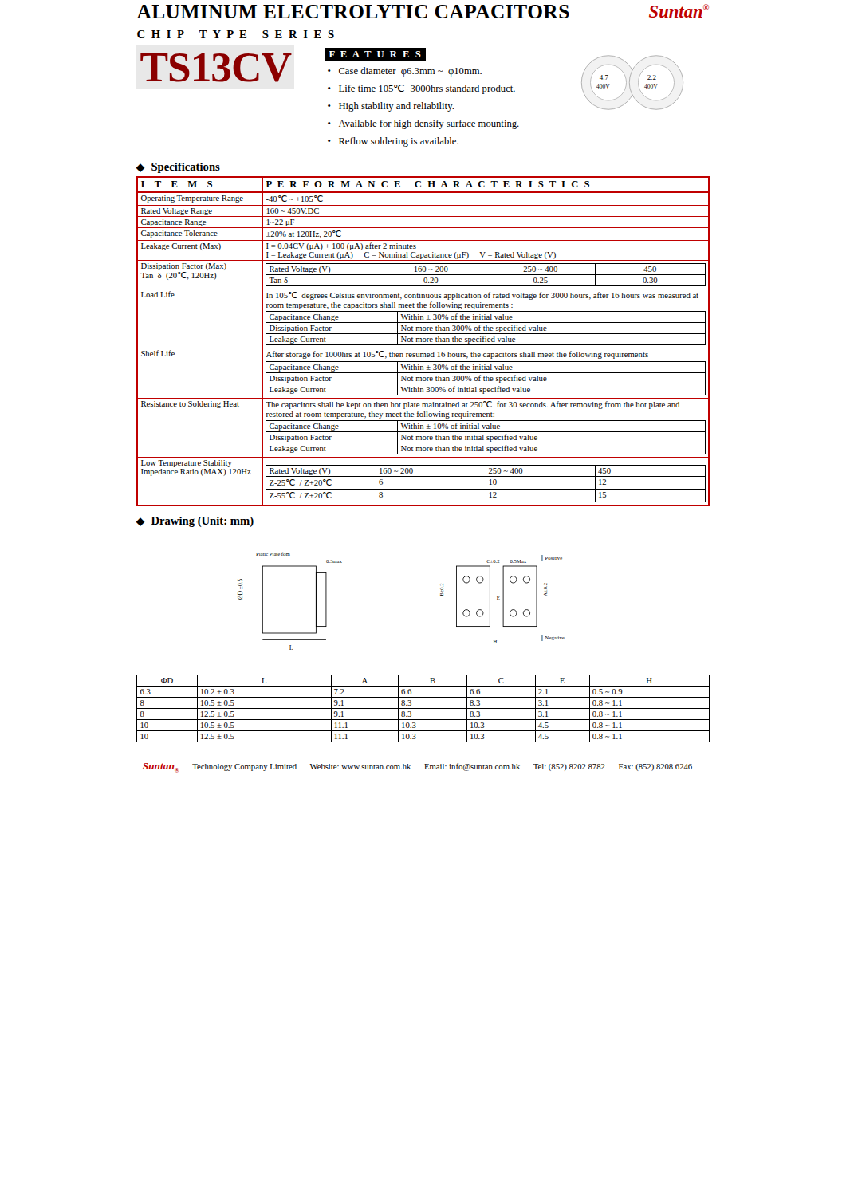ALUMINUM ELECTROLYTIC CAPACITORS Suntan®
C H I P T Y P E S E R I E S
TS13CV
F E A T U R E S
Case diameter φ6.3mm ~ φ10mm.
Life time 105℃ 3000hrs standard product.
High stability and reliability.
Available for high densify surface mounting.
Reflow soldering is available.
◆Specifications
| I T E M S | P E R F O R M A N C E C H A R A C T E R I S T I C S |
| Operating Temperature Range | -40℃ ~ +105℃ |
| Rated Voltage Range | 160 ~ 450V.DC |
| Capacitance Range | 1~22 μF |
| Capacitance Tolerance | ±20% at 120Hz, 20℃ |
| Leakage Current (Max) | I = 0.04CV (μA) + 100 (μA) after 2 minutes I = Leakage Current (μA) C = Nominal Capacitance (μF) V = Rated Voltage (V) |
| Dissipation Factor (Max) Tan δ (20℃, 120Hz) | / Rated Voltage (V) / 160 ~ 200 / 250 ~ 400 / 450 / / Tan δ / 0.20 / 0.25 / 0.30 / |
| Load Life | In 105℃ degrees Celsius environment, continuous application of rated voltage for 3000 hours, after 16 hours was measured at room temperature, the capacitors shall meet the following requirements : / Capacitance Change / Within ± 30% of the initial value / / Dissipation Factor / Not more than 300% of the specified value / / Leakage Current / Not more than the specified value / |
| Shelf Life | After storage for 1000hrs at 105℃, then resumed 16 hours, the capacitors shall meet the following requirements / Capacitance Change / Within ± 30% of the initial value / / Dissipation Factor / Not more than 300% of the specified value / / Leakage Current / Within 300% of initial specified value / |
| Resistance to Soldering Heat | The capacitors shall be kept on then hot plate maintained at 250℃ for 30 seconds. After removing from the hot plate and restored at room temperature, they meet the following requirement: / Capacitance Change / Within ± 10% of initial value / / Dissipation Factor / Not more than the initial specified value / / Leakage Current / Not more than the initial specified value / |
| Low Temperature Stability Impedance Ratio (MAX) 120Hz | / Rated Voltage (V) / 160 ~ 200 / 250 ~ 400 / 450 / / Z-25℃ / Z+20℃ / 6 / 10 / 12 / / Z-55℃ / Z+20℃ / 8 / 12 / 15 / |
◆Drawing (Unit: mm)
| ΦD | L | A | B | C | E | H |
| --- | --- | --- | --- | --- | --- | --- |
| 6.3 | 10.2 ± 0.3 | 7.2 | 6.6 | 6.6 | 2.1 | 0.5 ~ 0.9 |
| 8 | 10.5 ± 0.5 | 9.1 | 8.3 | 8.3 | 3.1 | 0.8 ~ 1.1 |
| 8 | 12.5 ± 0.5 | 9.1 | 8.3 | 8.3 | 3.1 | 0.8 ~ 1.1 |
| 10 | 10.5 ± 0.5 | 11.1 | 10.3 | 10.3 | 4.5 | 0.8 ~ 1.1 |
| 10 | 12.5 ± 0.5 | 11.1 | 10.3 | 10.3 | 4.5 | 0.8 ~ 1.1 |
Suntan® Technology Company Limited Website: www.suntan.com.hk Email: info@suntan.com.hk Tel: (852) 8202 8782 Fax: (852) 8208 6246